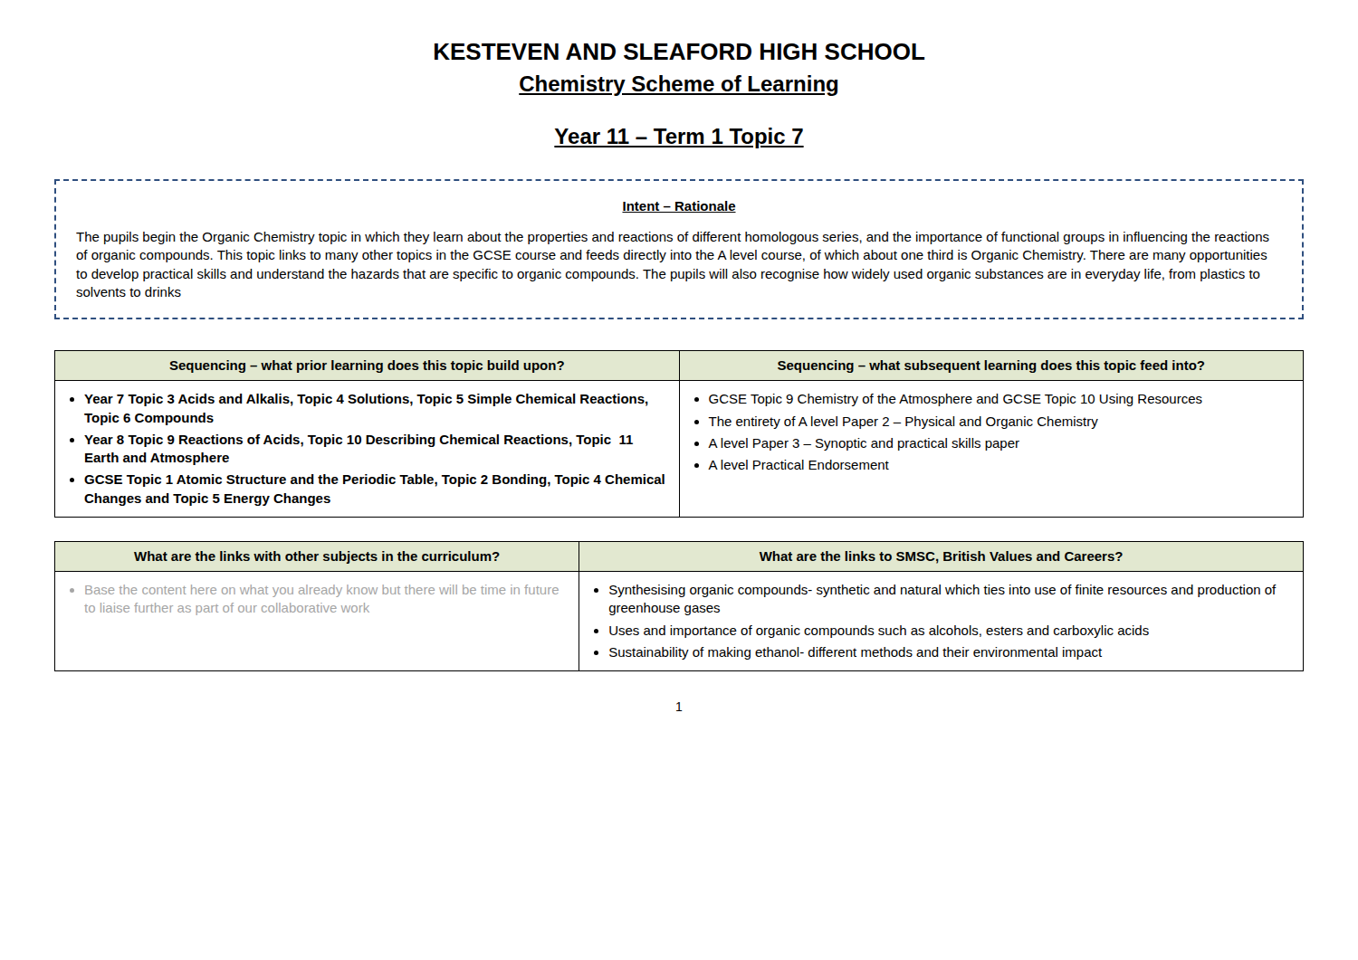KESTEVEN AND SLEAFORD HIGH SCHOOL
Chemistry Scheme of Learning
Year 11 – Term 1 Topic 7
Intent – Rationale
The pupils begin the Organic Chemistry topic in which they learn about the properties and reactions of different homologous series, and the importance of functional groups in influencing the reactions of organic compounds. This topic links to many other topics in the GCSE course and feeds directly into the A level course, of which about one third is Organic Chemistry. There are many opportunities to develop practical skills and understand the hazards that are specific to organic compounds. The pupils will also recognise how widely used organic substances are in everyday life, from plastics to solvents to drinks
| Sequencing – what prior learning does this topic build upon? | Sequencing – what subsequent learning does this topic feed into? |
| --- | --- |
| Year 7 Topic 3 Acids and Alkalis, Topic 4 Solutions, Topic 5 Simple Chemical Reactions, Topic 6 Compounds Year 8 Topic 9 Reactions of Acids, Topic 10 Describing Chemical Reactions, Topic 11 Earth and Atmosphere GCSE Topic 1 Atomic Structure and the Periodic Table, Topic 2 Bonding, Topic 4 Chemical Changes and Topic 5 Energy Changes | GCSE Topic 9 Chemistry of the Atmosphere and GCSE Topic 10 Using Resources The entirety of A level Paper 2 – Physical and Organic Chemistry A level Paper 3 – Synoptic and practical skills paper A level Practical Endorsement |
| What are the links with other subjects in the curriculum? | What are the links to SMSC, British Values and Careers? |
| --- | --- |
| Base the content here on what you already know but there will be time in future to liaise further as part of our collaborative work | Synthesising organic compounds- synthetic and natural which ties into use of finite resources and production of greenhouse gases Uses and importance of organic compounds such as alcohols, esters and carboxylic acids Sustainability of making ethanol- different methods and their environmental impact |
1